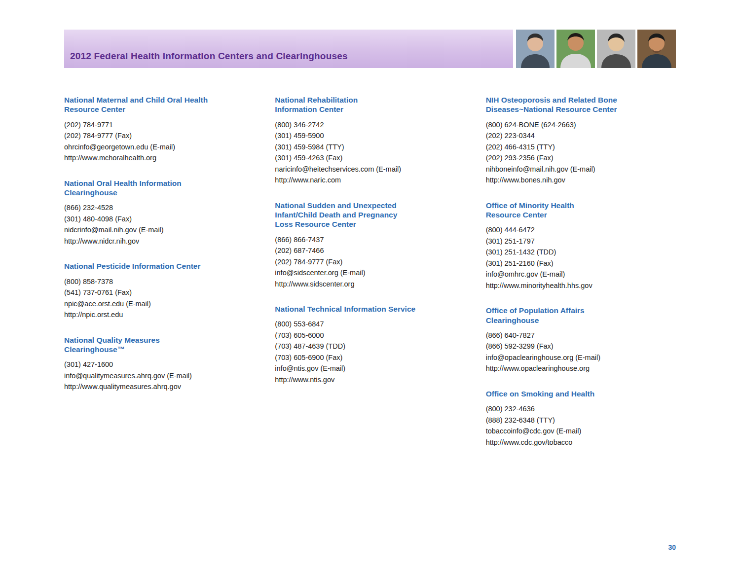2012 Federal Health Information Centers and Clearinghouses
National Maternal and Child Oral Health
Resource Center
(202) 784-9771 (202) 784-9777 (Fax) ohrcinfo@georgetown.edu (E-mail) http://www.mchoralhealth.org
National Oral Health Information
Clearinghouse
(866) 232-4528 (301) 480-4098 (Fax) nidcrinfo@mail.nih.gov (E-mail) http://www.nidcr.nih.gov
National Pesticide Information Center
(800) 858-7378 (541) 737-0761 (Fax) npic@ace.orst.edu (E-mail) http://npic.orst.edu
National Quality Measures
Clearinghouse™
(301) 427-1600 info@qualitymeasures.ahrq.gov (E-mail) http://www.qualitymeasures.ahrq.gov
National Rehabilitation
Information Center
(800) 346-2742 (301) 459-5900 (301) 459-5984 (TTY) (301) 459-4263 (Fax) naricinfo@heitechservices.com (E-mail) http://www.naric.com
National Sudden and Unexpected
Infant/Child Death and Pregnancy
Loss Resource Center
(866) 866-7437 (202) 687-7466 (202) 784-9777 (Fax) info@sidscenter.org (E-mail) http://www.sidscenter.org
National Technical Information Service
(800) 553-6847 (703) 605-6000 (703) 487-4639 (TDD) (703) 605-6900 (Fax) info@ntis.gov (E-mail) http://www.ntis.gov
NIH Osteoporosis and Related Bone
Diseases~National Resource Center
(800) 624-BONE (624-2663) (202) 223-0344 (202) 466-4315 (TTY) (202) 293-2356 (Fax) nihboneinfo@mail.nih.gov (E-mail) http://www.bones.nih.gov
Office of Minority Health
Resource Center
(800) 444-6472 (301) 251-1797 (301) 251-1432 (TDD) (301) 251-2160 (Fax) info@omhrc.gov (E-mail) http://www.minorityhealth.hhs.gov
Office of Population Affairs
Clearinghouse
(866) 640-7827 (866) 592-3299 (Fax) info@opaclearinghouse.org (E-mail) http://www.opaclearinghouse.org
Office on Smoking and Health
(800) 232-4636 (888) 232-6348 (TTY) tobaccoinfo@cdc.gov (E-mail) http://www.cdc.gov/tobacco
30